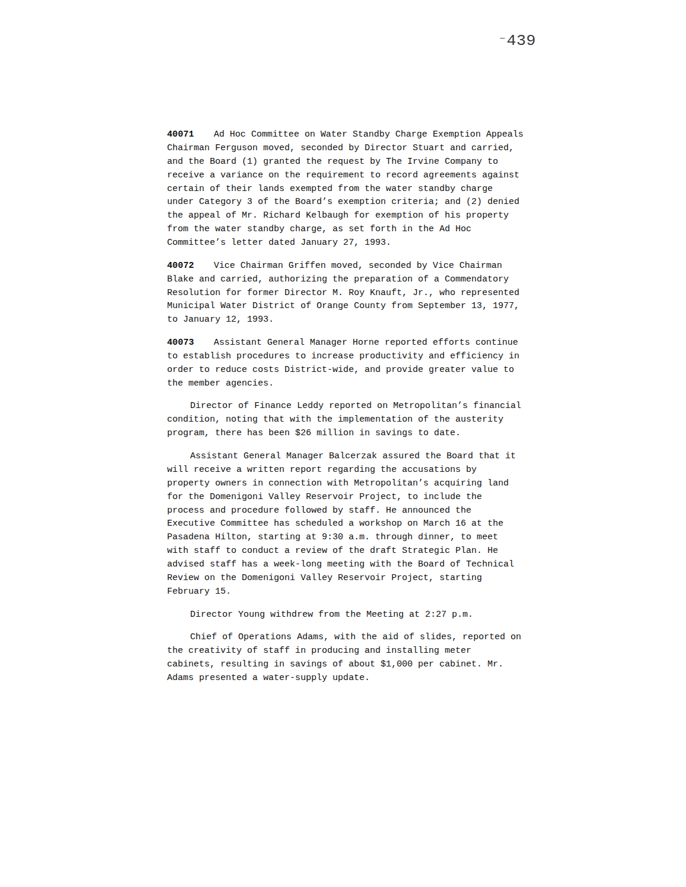–439
40071 Ad Hoc Committee on Water Standby Charge Exemption Appeals Chairman Ferguson moved, seconded by Director Stuart and carried, and the Board (1) granted the request by The Irvine Company to receive a variance on the requirement to record agreements against certain of their lands exempted from the water standby charge under Category 3 of the Board’s exemption criteria; and (2) denied the appeal of Mr. Richard Kelbaugh for exemption of his property from the water standby charge, as set forth in the Ad Hoc Committee’s letter dated January 27, 1993.
40072 Vice Chairman Griffen moved, seconded by Vice Chairman Blake and carried, authorizing the preparation of a Commendatory Resolution for former Director M. Roy Knauft, Jr., who represented Municipal Water District of Orange County from September 13, 1977, to January 12, 1993.
40073 Assistant General Manager Horne reported efforts continue to establish procedures to increase productivity and efficiency in order to reduce costs District-wide, and provide greater value to the member agencies.
Director of Finance Leddy reported on Metropolitan’s financial condition, noting that with the implementation of the austerity program, there has been $26 million in savings to date.
Assistant General Manager Balcerzak assured the Board that it will receive a written report regarding the accusations by property owners in connection with Metropolitan’s acquiring land for the Domenigoni Valley Reservoir Project, to include the process and procedure followed by staff. He announced the Executive Committee has scheduled a workshop on March 16 at the Pasadena Hilton, starting at 9:30 a.m. through dinner, to meet with staff to conduct a review of the draft Strategic Plan. He advised staff has a week-long meeting with the Board of Technical Review on the Domenigoni Valley Reservoir Project, starting February 15.
Director Young withdrew from the Meeting at 2:27 p.m.
Chief of Operations Adams, with the aid of slides, reported on the creativity of staff in producing and installing meter cabinets, resulting in savings of about $1,000 per cabinet. Mr. Adams presented a water-supply update.